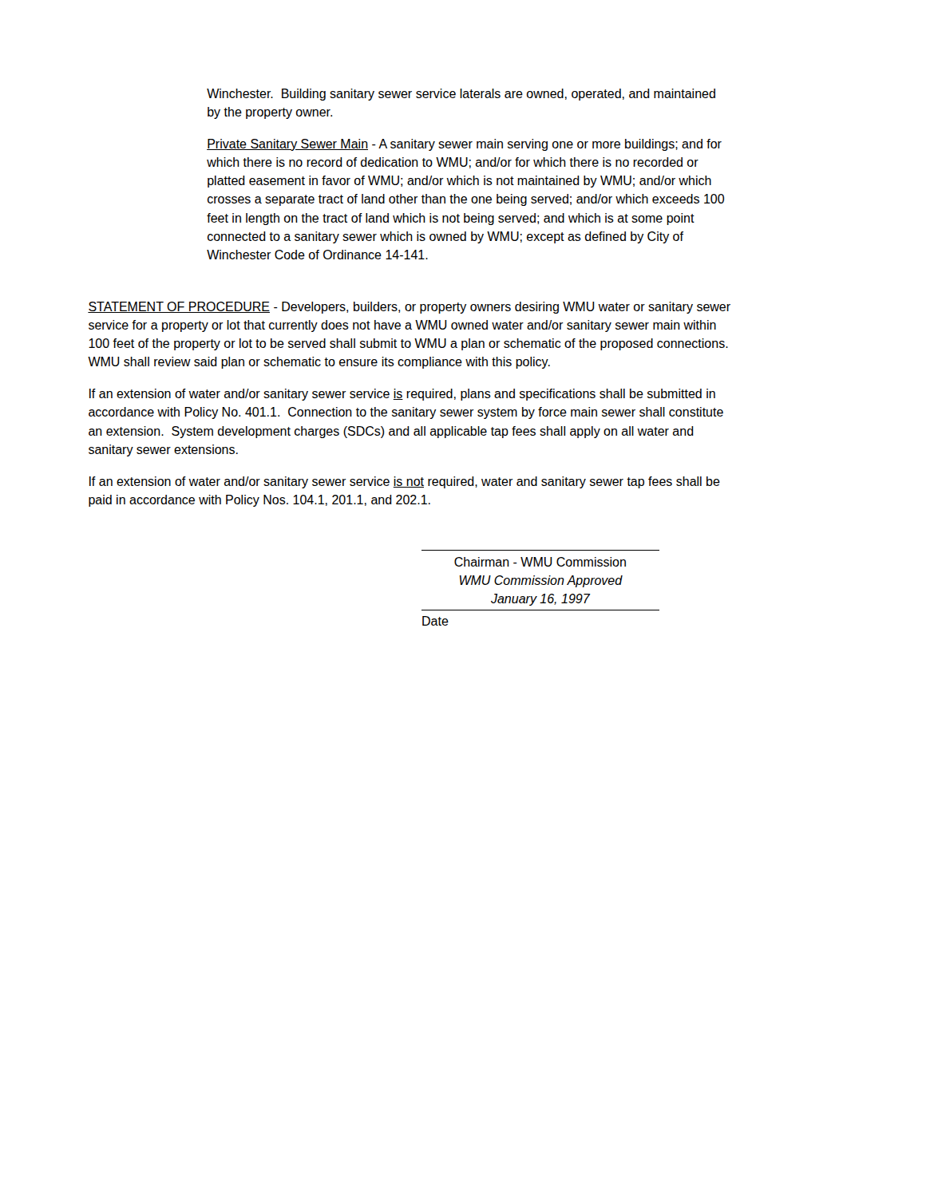Winchester. Building sanitary sewer service laterals are owned, operated, and maintained by the property owner.
Private Sanitary Sewer Main - A sanitary sewer main serving one or more buildings; and for which there is no record of dedication to WMU; and/or for which there is no recorded or platted easement in favor of WMU; and/or which is not maintained by WMU; and/or which crosses a separate tract of land other than the one being served; and/or which exceeds 100 feet in length on the tract of land which is not being served; and which is at some point connected to a sanitary sewer which is owned by WMU; except as defined by City of Winchester Code of Ordinance 14-141.
STATEMENT OF PROCEDURE - Developers, builders, or property owners desiring WMU water or sanitary sewer service for a property or lot that currently does not have a WMU owned water and/or sanitary sewer main within 100 feet of the property or lot to be served shall submit to WMU a plan or schematic of the proposed connections. WMU shall review said plan or schematic to ensure its compliance with this policy.
If an extension of water and/or sanitary sewer service is required, plans and specifications shall be submitted in accordance with Policy No. 401.1. Connection to the sanitary sewer system by force main sewer shall constitute an extension. System development charges (SDCs) and all applicable tap fees shall apply on all water and sanitary sewer extensions.
If an extension of water and/or sanitary sewer service is not required, water and sanitary sewer tap fees shall be paid in accordance with Policy Nos. 104.1, 201.1, and 202.1.
Chairman - WMU Commission
WMU Commission Approved
January 16, 1997
Date